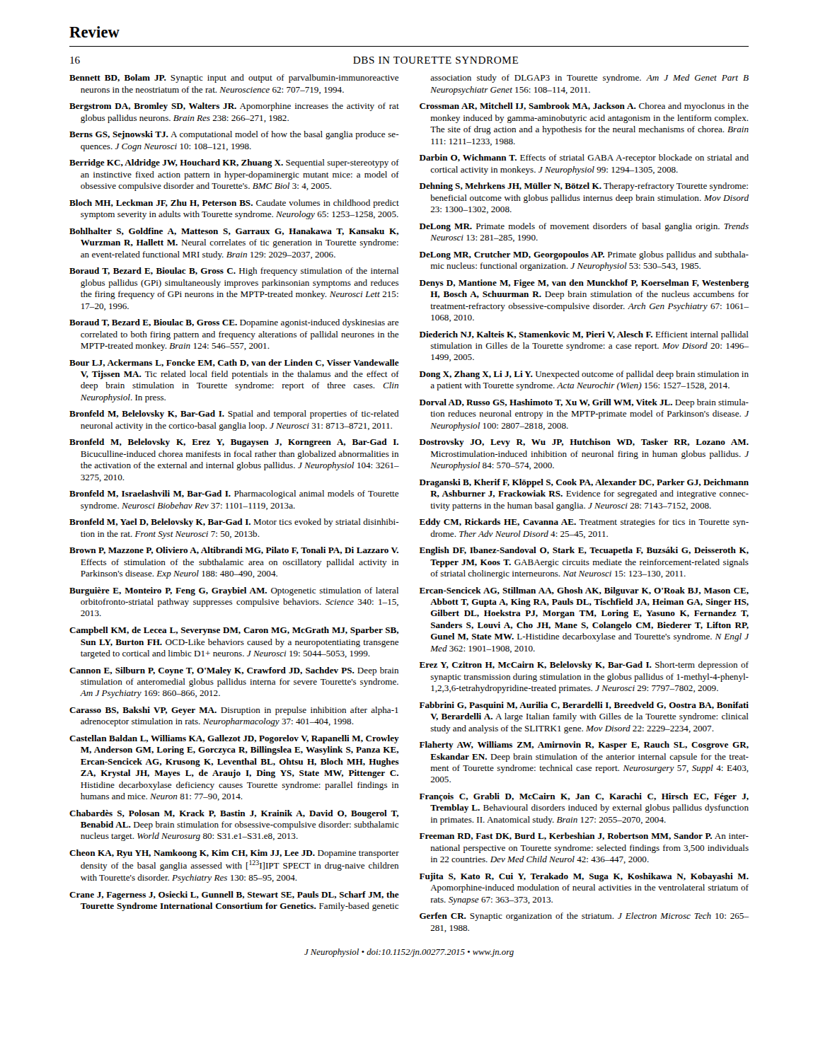Review
16 DBS in Tourette Syndrome
Bennett BD, Bolam JP. Synaptic input and output of parvalbumin-immunoreactive neurons in the neostriatum of the rat. Neuroscience 62: 707–719, 1994.
Bergstrom DA, Bromley SD, Walters JR. Apomorphine increases the activity of rat globus pallidus neurons. Brain Res 238: 266–271, 1982.
Berns GS, Sejnowski TJ. A computational model of how the basal ganglia produce sequences. J Cogn Neurosci 10: 108–121, 1998.
Berridge KC, Aldridge JW, Houchard KR, Zhuang X. Sequential super-stereotypy of an instinctive fixed action pattern in hyper-dopaminergic mutant mice: a model of obsessive compulsive disorder and Tourette's. BMC Biol 3: 4, 2005.
Bloch MH, Leckman JF, Zhu H, Peterson BS. Caudate volumes in childhood predict symptom severity in adults with Tourette syndrome. Neurology 65: 1253–1258, 2005.
Bohlhalter S, Goldfine A, Matteson S, Garraux G, Hanakawa T, Kansaku K, Wurzman R, Hallett M. Neural correlates of tic generation in Tourette syndrome: an event-related functional MRI study. Brain 129: 2029–2037, 2006.
Boraud T, Bezard E, Bioulac B, Gross C. High frequency stimulation of the internal globus pallidus (GPi) simultaneously improves parkinsonian symptoms and reduces the firing frequency of GPi neurons in the MPTP-treated monkey. Neurosci Lett 215: 17–20, 1996.
Boraud T, Bezard E, Bioulac B, Gross CE. Dopamine agonist-induced dyskinesias are correlated to both firing pattern and frequency alterations of pallidal neurones in the MPTP-treated monkey. Brain 124: 546–557, 2001.
Bour LJ, Ackermans L, Foncke EM, Cath D, van der Linden C, Visser Vandewalle V, Tijssen MA. Tic related local field potentials in the thalamus and the effect of deep brain stimulation in Tourette syndrome: report of three cases. Clin Neurophysiol. In press.
Bronfeld M, Belelovsky K, Bar-Gad I. Spatial and temporal properties of tic-related neuronal activity in the cortico-basal ganglia loop. J Neurosci 31: 8713–8721, 2011.
Bronfeld M, Belelovsky K, Erez Y, Bugaysen J, Korngreen A, Bar-Gad I. Bicuculline-induced chorea manifests in focal rather than globalized abnormalities in the activation of the external and internal globus pallidus. J Neurophysiol 104: 3261–3275, 2010.
Bronfeld M, Israelashvili M, Bar-Gad I. Pharmacological animal models of Tourette syndrome. Neurosci Biobehav Rev 37: 1101–1119, 2013a.
Bronfeld M, Yael D, Belelovsky K, Bar-Gad I. Motor tics evoked by striatal disinhibition in the rat. Front Syst Neurosci 7: 50, 2013b.
Brown P, Mazzone P, Oliviero A, Altibrandi MG, Pilato F, Tonali PA, Di Lazzaro V. Effects of stimulation of the subthalamic area on oscillatory pallidal activity in Parkinson's disease. Exp Neurol 188: 480–490, 2004.
Burguière E, Monteiro P, Feng G, Graybiel AM. Optogenetic stimulation of lateral orbitofronto-striatal pathway suppresses compulsive behaviors. Science 340: 1–15, 2013.
Campbell KM, de Lecea L, Severynse DM, Caron MG, McGrath MJ, Sparber SB, Sun LY, Burton FH. OCD-Like behaviors caused by a neuropotentiating transgene targeted to cortical and limbic D1+ neurons. J Neurosci 19: 5044–5053, 1999.
Cannon E, Silburn P, Coyne T, O'Maley K, Crawford JD, Sachdev PS. Deep brain stimulation of anteromedial globus pallidus interna for severe Tourette's syndrome. Am J Psychiatry 169: 860–866, 2012.
Carasso BS, Bakshi VP, Geyer MA. Disruption in prepulse inhibition after alpha-1 adrenoceptor stimulation in rats. Neuropharmacology 37: 401–404, 1998.
Castellan Baldan L, Williams KA, Gallezot JD, Pogorelov V, Rapanelli M, Crowley M, Anderson GM, Loring E, Gorczyca R, Billingslea E, Wasylink S, Panza KE, Ercan-Sencicek AG, Krusong K, Leventhal BL, Ohtsu H, Bloch MH, Hughes ZA, Krystal JH, Mayes L, de Araujo I, Ding YS, State MW, Pittenger C. Histidine decarboxylase deficiency causes Tourette syndrome: parallel findings in humans and mice. Neuron 81: 77–90, 2014.
Chabardès S, Polosan M, Krack P, Bastin J, Krainik A, David O, Bougerol T, Benabid AL. Deep brain stimulation for obsessive-compulsive disorder: subthalamic nucleus target. World Neurosurg 80: S31.e1–S31.e8, 2013.
Cheon KA, Ryu YH, Namkoong K, Kim CH, Kim JJ, Lee JD. Dopamine transporter density of the basal ganglia assessed with [123I]IPT SPECT in drug-naive children with Tourette's disorder. Psychiatry Res 130: 85–95, 2004.
Crane J, Fagerness J, Osiecki L, Gunnell B, Stewart SE, Pauls DL, Scharf JM, the Tourette Syndrome International Consortium for Genetics. Family-based genetic association study of DLGAP3 in Tourette syndrome. Am J Med Genet Part B Neuropsychiatr Genet 156: 108–114, 2011.
Crossman AR, Mitchell IJ, Sambrook MA, Jackson A. Chorea and myoclonus in the monkey induced by gamma-aminobutyric acid antagonism in the lentiform complex. The site of drug action and a hypothesis for the neural mechanisms of chorea. Brain 111: 1211–1233, 1988.
Darbin O, Wichmann T. Effects of striatal GABA A-receptor blockade on striatal and cortical activity in monkeys. J Neurophysiol 99: 1294–1305, 2008.
Dehning S, Mehrkens JH, Müller N, Bötzel K. Therapy-refractory Tourette syndrome: beneficial outcome with globus pallidus internus deep brain stimulation. Mov Disord 23: 1300–1302, 2008.
DeLong MR. Primate models of movement disorders of basal ganglia origin. Trends Neurosci 13: 281–285, 1990.
DeLong MR, Crutcher MD, Georgopoulos AP. Primate globus pallidus and subthalamic nucleus: functional organization. J Neurophysiol 53: 530–543, 1985.
Denys D, Mantione M, Figee M, van den Munckhof P, Koerselman F, Westenberg H, Bosch A, Schuurman R. Deep brain stimulation of the nucleus accumbens for treatment-refractory obsessive-compulsive disorder. Arch Gen Psychiatry 67: 1061–1068, 2010.
Diederich NJ, Kalteis K, Stamenkovic M, Pieri V, Alesch F. Efficient internal pallidal stimulation in Gilles de la Tourette syndrome: a case report. Mov Disord 20: 1496–1499, 2005.
Dong X, Zhang X, Li J, Li Y. Unexpected outcome of pallidal deep brain stimulation in a patient with Tourette syndrome. Acta Neurochir (Wien) 156: 1527–1528, 2014.
Dorval AD, Russo GS, Hashimoto T, Xu W, Grill WM, Vitek JL. Deep brain stimulation reduces neuronal entropy in the MPTP-primate model of Parkinson's disease. J Neurophysiol 100: 2807–2818, 2008.
Dostrovsky JO, Levy R, Wu JP, Hutchison WD, Tasker RR, Lozano AM. Microstimulation-induced inhibition of neuronal firing in human globus pallidus. J Neurophysiol 84: 570–574, 2000.
Draganski B, Kherif F, Klöppel S, Cook PA, Alexander DC, Parker GJ, Deichmann R, Ashburner J, Frackowiak RS. Evidence for segregated and integrative connectivity patterns in the human basal ganglia. J Neurosci 28: 7143–7152, 2008.
Eddy CM, Rickards HE, Cavanna AE. Treatment strategies for tics in Tourette syndrome. Ther Adv Neurol Disord 4: 25–45, 2011.
English DF, Ibanez-Sandoval O, Stark E, Tecuapetla F, Buzsáki G, Deisseroth K, Tepper JM, Koos T. GABAergic circuits mediate the reinforcement-related signals of striatal cholinergic interneurons. Nat Neurosci 15: 123–130, 2011.
Ercan-Sencicek AG, Stillman AA, Ghosh AK, Bilguvar K, O'Roak BJ, Mason CE, Abbott T, Gupta A, King RA, Pauls DL, Tischfield JA, Heiman GA, Singer HS, Gilbert DL, Hoekstra PJ, Morgan TM, Loring E, Yasuno K, Fernandez T, Sanders S, Louvi A, Cho JH, Mane S, Colangelo CM, Biederer T, Lifton RP, Gunel M, State MW. L-Histidine decarboxylase and Tourette's syndrome. N Engl J Med 362: 1901–1908, 2010.
Erez Y, Czitron H, McCairn K, Belelovsky K, Bar-Gad I. Short-term depression of synaptic transmission during stimulation in the globus pallidus of 1-methyl-4-phenyl-1,2,3,6-tetrahydropyridine-treated primates. J Neurosci 29: 7797–7802, 2009.
Fabbrini G, Pasquini M, Aurilia C, Berardelli I, Breedveld G, Oostra BA, Bonifati V, Berardelli A. A large Italian family with Gilles de la Tourette syndrome: clinical study and analysis of the SLITRK1 gene. Mov Disord 22: 2229–2234, 2007.
Flaherty AW, Williams ZM, Amirnovin R, Kasper E, Rauch SL, Cosgrove GR, Eskandar EN. Deep brain stimulation of the anterior internal capsule for the treatment of Tourette syndrome: technical case report. Neurosurgery 57, Suppl 4: E403, 2005.
François C, Grabli D, McCairn K, Jan C, Karachi C, Hirsch EC, Féger J, Tremblay L. Behavioural disorders induced by external globus pallidus dysfunction in primates. II. Anatomical study. Brain 127: 2055–2070, 2004.
Freeman RD, Fast DK, Burd L, Kerbeshian J, Robertson MM, Sandor P. An international perspective on Tourette syndrome: selected findings from 3,500 individuals in 22 countries. Dev Med Child Neurol 42: 436–447, 2000.
Fujita S, Kato R, Cui Y, Terakado M, Suga K, Koshikawa N, Kobayashi M. Apomorphine-induced modulation of neural activities in the ventrolateral striatum of rats. Synapse 67: 363–373, 2013.
Gerfen CR. Synaptic organization of the striatum. J Electron Microsc Tech 10: 265–281, 1988.
J Neurophysiol • doi:10.1152/jn.00277.2015 • www.jn.org